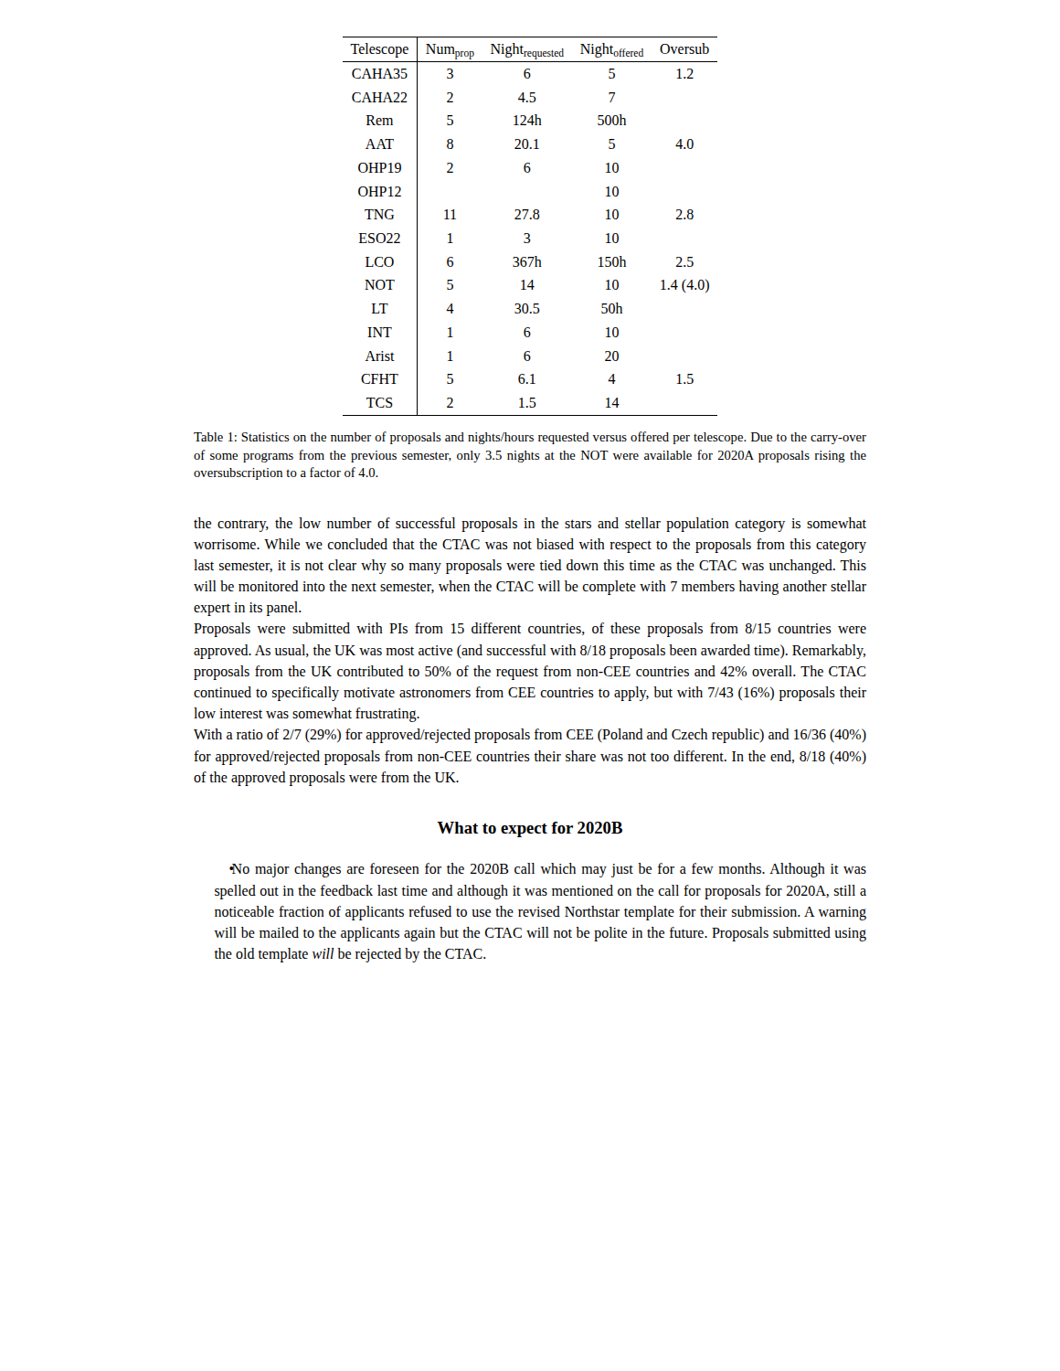| Telescope | Num prop | Night requested | Night offered | Oversub |
| --- | --- | --- | --- | --- |
| CAHA35 | 3 | 6 | 5 | 1.2 |
| CAHA22 | 2 | 4.5 | 7 | |
| Rem | 5 | 124h | 500h | |
| AAT | 8 | 20.1 | 5 | 4.0 |
| OHP19 | 2 | 6 | 10 | |
| OHP12 | | | 10 | |
| TNG | 11 | 27.8 | 10 | 2.8 |
| ESO22 | 1 | 3 | 10 | |
| LCO | 6 | 367h | 150h | 2.5 |
| NOT | 5 | 14 | 10 | 1.4 (4.0) |
| LT | 4 | 30.5 | 50h | |
| INT | 1 | 6 | 10 | |
| Arist | 1 | 6 | 20 | |
| CFHT | 5 | 6.1 | 4 | 1.5 |
| TCS | 2 | 1.5 | 14 | |
Table 1: Statistics on the number of proposals and nights/hours requested versus offered per telescope. Due to the carry-over of some programs from the previous semester, only 3.5 nights at the NOT were available for 2020A proposals rising the oversubscription to a factor of 4.0.
the contrary, the low number of successful proposals in the stars and stellar population category is somewhat worrisome. While we concluded that the CTAC was not biased with respect to the proposals from this category last semester, it is not clear why so many proposals were tied down this time as the CTAC was unchanged. This will be monitored into the next semester, when the CTAC will be complete with 7 members having another stellar expert in its panel.
Proposals were submitted with PIs from 15 different countries, of these proposals from 8/15 countries were approved. As usual, the UK was most active (and successful with 8/18 proposals been awarded time). Remarkably, proposals from the UK contributed to 50% of the request from non-CEE countries and 42% overall. The CTAC continued to specifically motivate astronomers from CEE countries to apply, but with 7/43 (16%) proposals their low interest was somewhat frustrating.
With a ratio of 2/7 (29%) for approved/rejected proposals from CEE (Poland and Czech republic) and 16/36 (40%) for approved/rejected proposals from non-CEE countries their share was not too different. In the end, 8/18 (40%) of the approved proposals were from the UK.
What to expect for 2020B
No major changes are foreseen for the 2020B call which may just be for a few months. Although it was spelled out in the feedback last time and although it was mentioned on the call for proposals for 2020A, still a noticeable fraction of applicants refused to use the revised Northstar template for their submission. A warning will be mailed to the applicants again but the CTAC will not be polite in the future. Proposals submitted using the old template will be rejected by the CTAC.